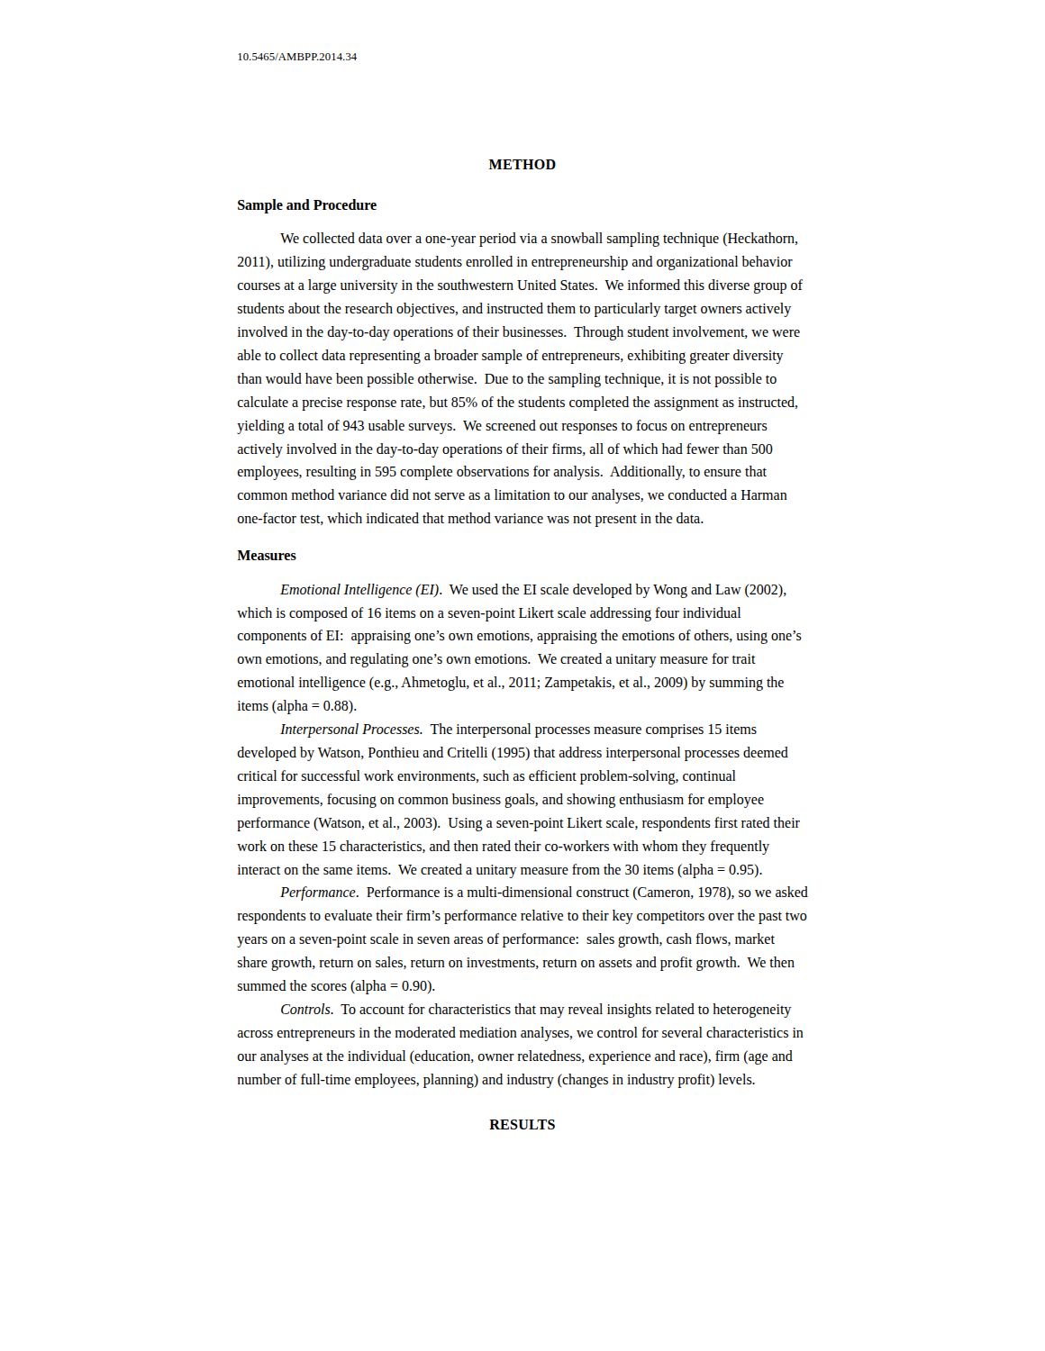10.5465/AMBPP.2014.34
METHOD
Sample and Procedure
We collected data over a one-year period via a snowball sampling technique (Heckathorn, 2011), utilizing undergraduate students enrolled in entrepreneurship and organizational behavior courses at a large university in the southwestern United States. We informed this diverse group of students about the research objectives, and instructed them to particularly target owners actively involved in the day-to-day operations of their businesses. Through student involvement, we were able to collect data representing a broader sample of entrepreneurs, exhibiting greater diversity than would have been possible otherwise. Due to the sampling technique, it is not possible to calculate a precise response rate, but 85% of the students completed the assignment as instructed, yielding a total of 943 usable surveys. We screened out responses to focus on entrepreneurs actively involved in the day-to-day operations of their firms, all of which had fewer than 500 employees, resulting in 595 complete observations for analysis. Additionally, to ensure that common method variance did not serve as a limitation to our analyses, we conducted a Harman one-factor test, which indicated that method variance was not present in the data.
Measures
Emotional Intelligence (EI). We used the EI scale developed by Wong and Law (2002), which is composed of 16 items on a seven-point Likert scale addressing four individual components of EI: appraising one’s own emotions, appraising the emotions of others, using one’s own emotions, and regulating one’s own emotions. We created a unitary measure for trait emotional intelligence (e.g., Ahmetoglu, et al., 2011; Zampetakis, et al., 2009) by summing the items (alpha = 0.88).
Interpersonal Processes. The interpersonal processes measure comprises 15 items developed by Watson, Ponthieu and Critelli (1995) that address interpersonal processes deemed critical for successful work environments, such as efficient problem-solving, continual improvements, focusing on common business goals, and showing enthusiasm for employee performance (Watson, et al., 2003). Using a seven-point Likert scale, respondents first rated their work on these 15 characteristics, and then rated their co-workers with whom they frequently interact on the same items. We created a unitary measure from the 30 items (alpha = 0.95).
Performance. Performance is a multi-dimensional construct (Cameron, 1978), so we asked respondents to evaluate their firm’s performance relative to their key competitors over the past two years on a seven-point scale in seven areas of performance: sales growth, cash flows, market share growth, return on sales, return on investments, return on assets and profit growth. We then summed the scores (alpha = 0.90).
Controls. To account for characteristics that may reveal insights related to heterogeneity across entrepreneurs in the moderated mediation analyses, we control for several characteristics in our analyses at the individual (education, owner relatedness, experience and race), firm (age and number of full-time employees, planning) and industry (changes in industry profit) levels.
RESULTS